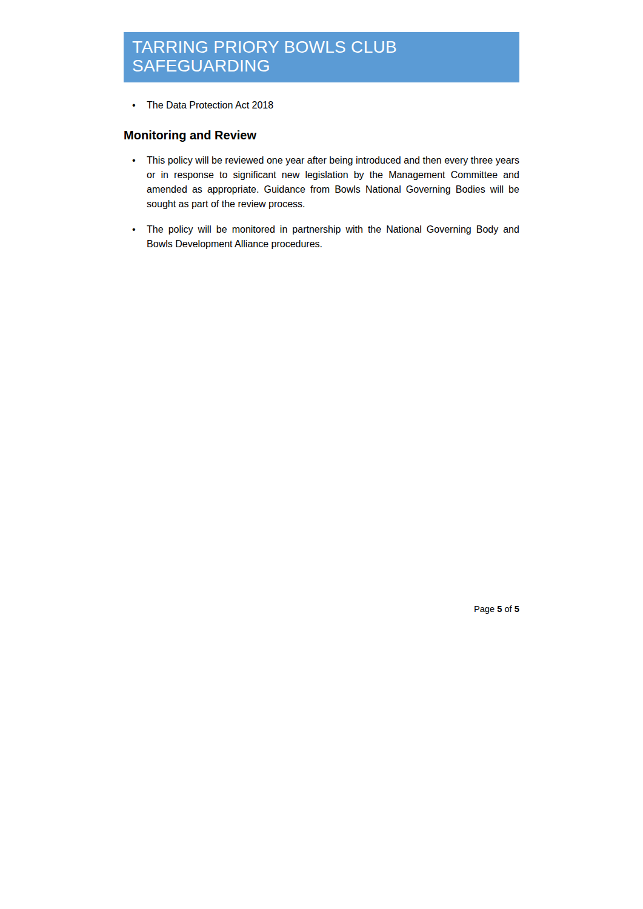TARRING PRIORY BOWLS CLUB SAFEGUARDING
The Data Protection Act 2018
Monitoring and Review
This policy will be reviewed one year after being introduced and then every three years or in response to significant new legislation by the Management Committee and amended as appropriate. Guidance from Bowls National Governing Bodies will be sought as part of the review process.
The policy will be monitored in partnership with the National Governing Body and Bowls Development Alliance procedures.
Page 5 of 5